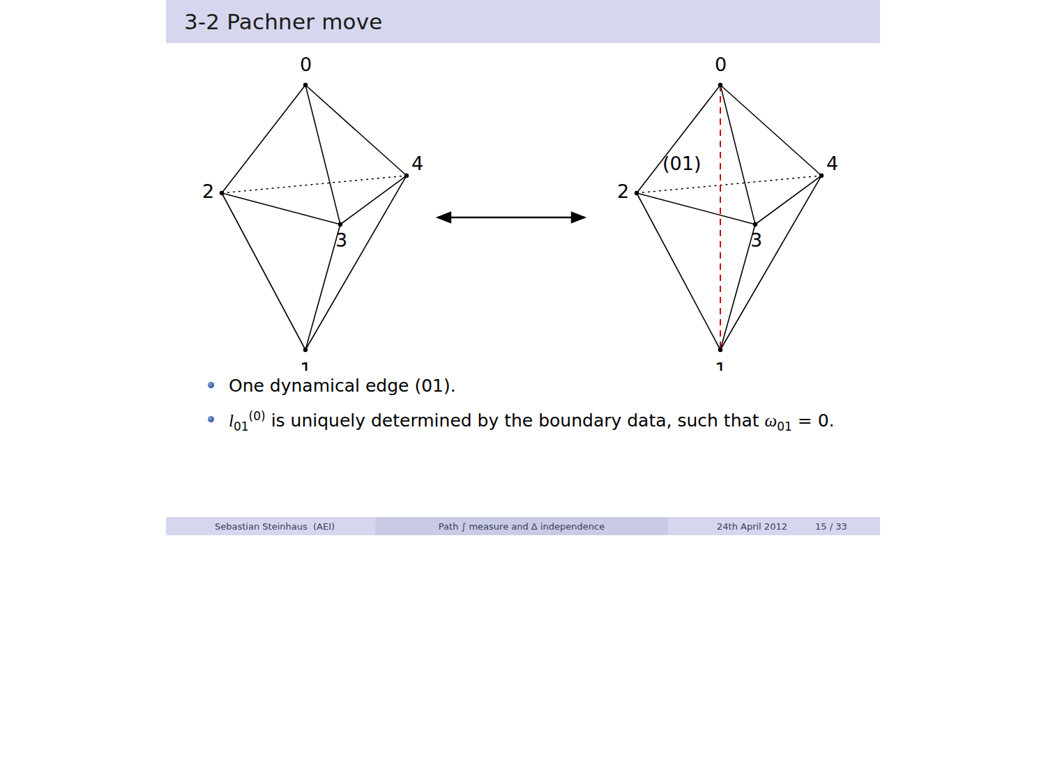3-2 Pachner move
0 4 2 3 1 0 4 2 3 1 (01)
One dynamical edge (01).
l01(0) is uniquely determined by the boundary data, such that ω01 = 0.
Sebastian Steinhaus (AEI)
Path ∫ measure and Δ independence
24th April 201215 / 33